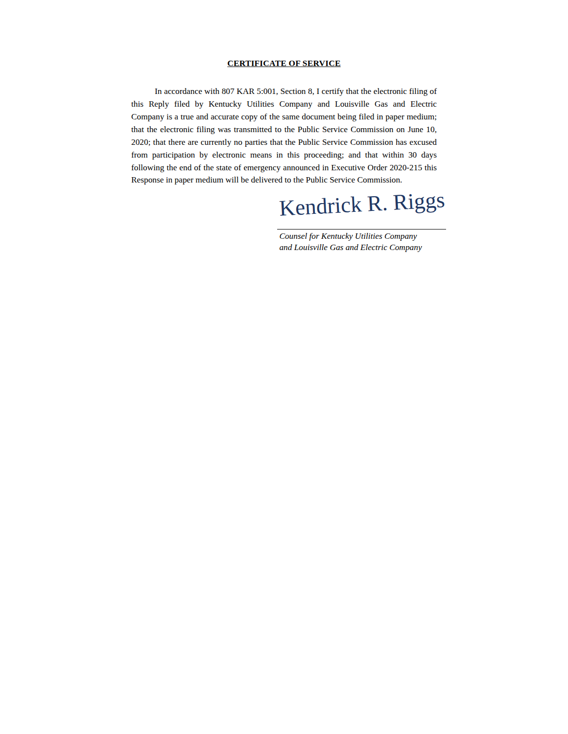CERTIFICATE OF SERVICE
In accordance with 807 KAR 5:001, Section 8, I certify that the electronic filing of this Reply filed by Kentucky Utilities Company and Louisville Gas and Electric Company is a true and accurate copy of the same document being filed in paper medium; that the electronic filing was transmitted to the Public Service Commission on June 10, 2020; that there are currently no parties that the Public Service Commission has excused from participation by electronic means in this proceeding; and that within 30 days following the end of the state of emergency announced in Executive Order 2020-215 this Response in paper medium will be delivered to the Public Service Commission.
Kendrick R. Riggs
Counsel for Kentucky Utilities Company
and Louisville Gas and Electric Company